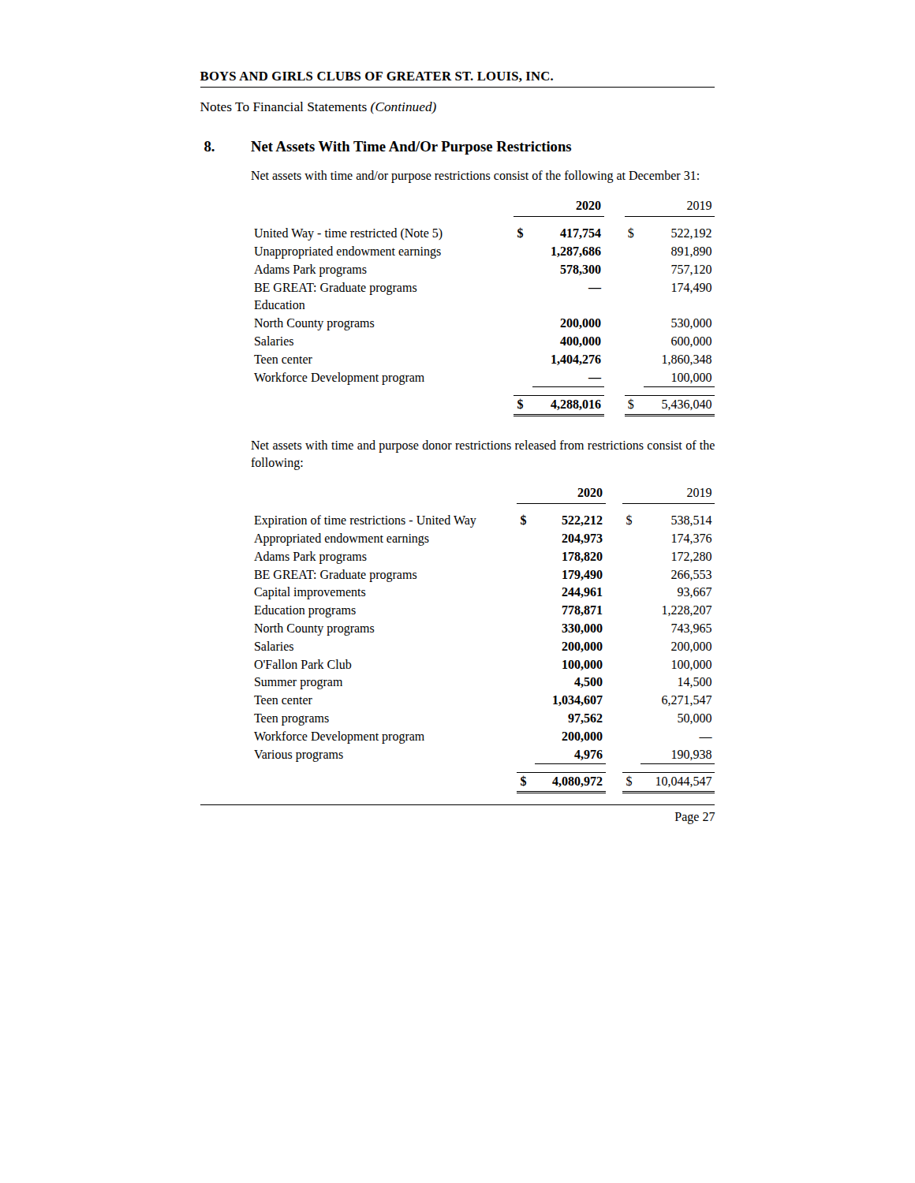BOYS AND GIRLS CLUBS OF GREATER ST. LOUIS, INC.
Notes To Financial Statements (Continued)
8.
Net Assets With Time And/Or Purpose Restrictions
Net assets with time and/or purpose restrictions consist of the following at December 31:
| | | 2020 | | 2019 |
| --- | --- | --- | --- | --- |
| United Way - time restricted (Note 5) | | $ | 417,754 | | $ | 522,192 |
| Unappropriated endowment earnings | | | 1,287,686 | | | 891,890 |
| Adams Park programs | | | 578,300 | | | 757,120 |
| BE GREAT: Graduate programs | | | — | | | 174,490 |
| Education | | | | | | |
| North County programs | | | 200,000 | | | 530,000 |
| Salaries | | | 400,000 | | | 600,000 |
| Teen center | | | 1,404,276 | | | 1,860,348 |
| Workforce Development program | | | — | | | 100,000 |
| | | $ | 4,288,016 | | $ | 5,436,040 |
Net assets with time and purpose donor restrictions released from restrictions consist of the following:
| | | 2020 | | 2019 |
| --- | --- | --- | --- | --- |
| Expiration of time restrictions - United Way | | $ | 522,212 | | $ | 538,514 |
| Appropriated endowment earnings | | | 204,973 | | | 174,376 |
| Adams Park programs | | | 178,820 | | | 172,280 |
| BE GREAT: Graduate programs | | | 179,490 | | | 266,553 |
| Capital improvements | | | 244,961 | | | 93,667 |
| Education programs | | | 778,871 | | | 1,228,207 |
| North County programs | | | 330,000 | | | 743,965 |
| Salaries | | | 200,000 | | | 200,000 |
| O'Fallon Park Club | | | 100,000 | | | 100,000 |
| Summer program | | | 4,500 | | | 14,500 |
| Teen center | | | 1,034,607 | | | 6,271,547 |
| Teen programs | | | 97,562 | | | 50,000 |
| Workforce Development program | | | 200,000 | | | — |
| Various programs | | | 4,976 | | | 190,938 |
| | | $ | 4,080,972 | | $ | 10,044,547 |
Page 27